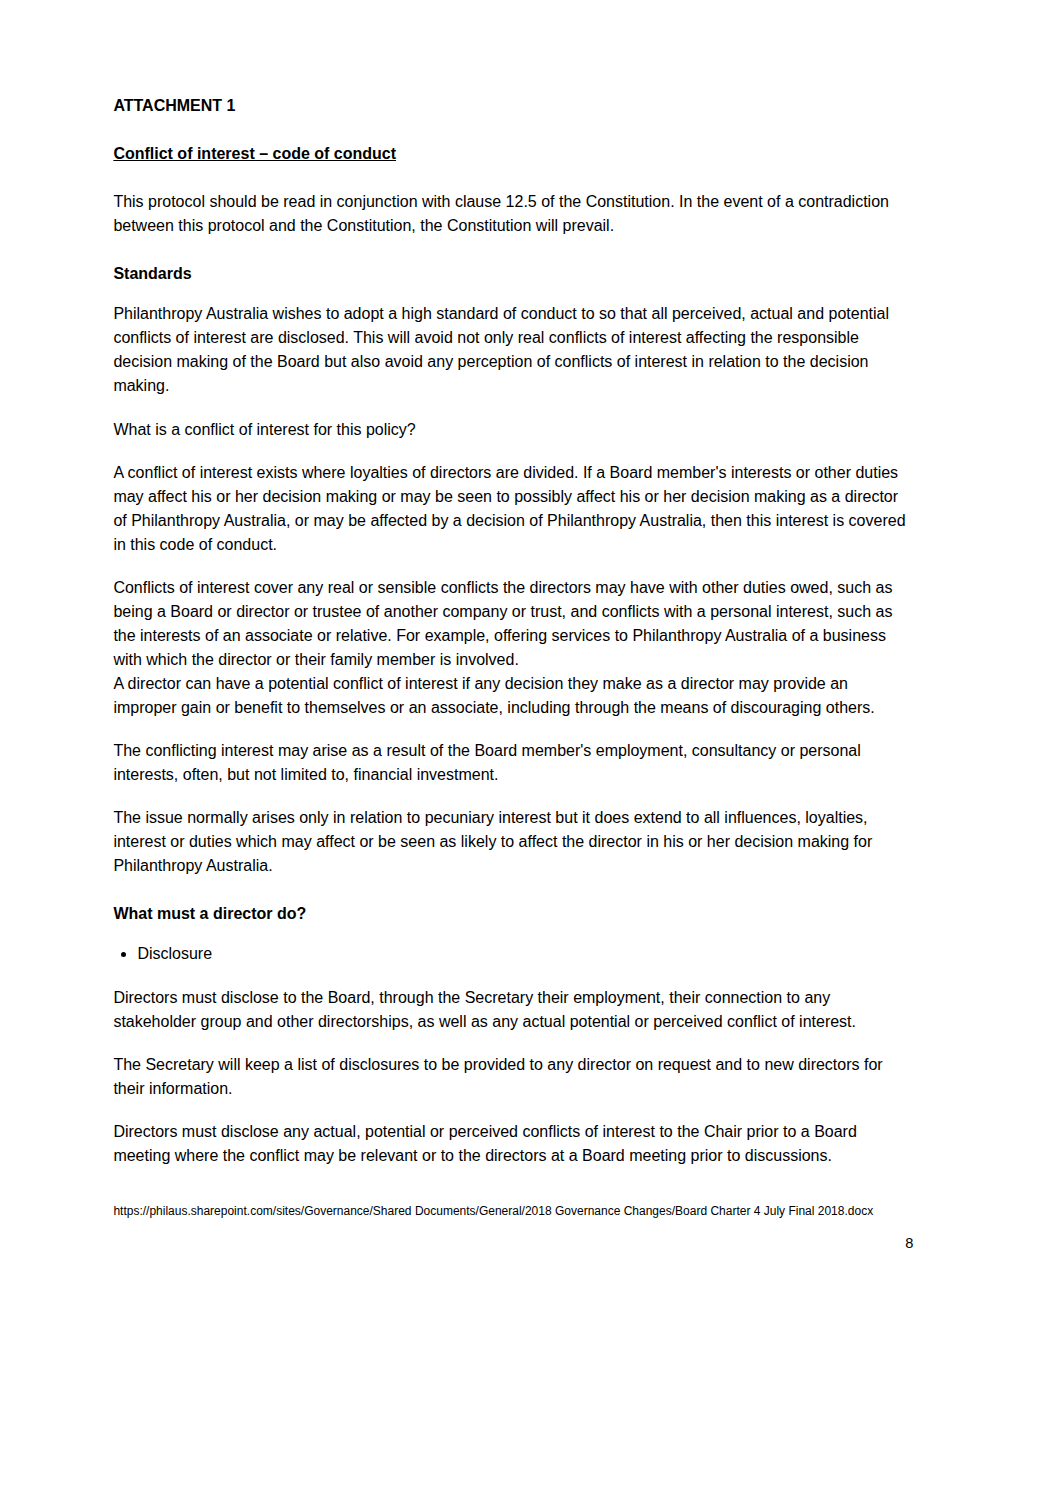ATTACHMENT 1
Conflict of interest – code of conduct
This protocol should be read in conjunction with clause 12.5 of the Constitution. In the event of a contradiction between this protocol and the Constitution, the Constitution will prevail.
Standards
Philanthropy Australia wishes to adopt a high standard of conduct to so that all perceived, actual and potential conflicts of interest are disclosed. This will avoid not only real conflicts of interest affecting the responsible decision making of the Board but also avoid any perception of conflicts of interest in relation to the decision making.
What is a conflict of interest for this policy?
A conflict of interest exists where loyalties of directors are divided. If a Board member's interests or other duties may affect his or her decision making or may be seen to possibly affect his or her decision making as a director of Philanthropy Australia, or may be affected by a decision of Philanthropy Australia, then this interest is covered in this code of conduct.
Conflicts of interest cover any real or sensible conflicts the directors may have with other duties owed, such as being a Board or director or trustee of another company or trust, and conflicts with a personal interest, such as the interests of an associate or relative. For example, offering services to Philanthropy Australia of a business with which the director or their family member is involved.
A director can have a potential conflict of interest if any decision they make as a director may provide an improper gain or benefit to themselves or an associate, including through the means of discouraging others.
The conflicting interest may arise as a result of the Board member's employment, consultancy or personal interests, often, but not limited to, financial investment.
The issue normally arises only in relation to pecuniary interest but it does extend to all influences, loyalties, interest or duties which may affect or be seen as likely to affect the director in his or her decision making for Philanthropy Australia.
What must a director do?
Disclosure
Directors must disclose to the Board, through the Secretary their employment, their connection to any stakeholder group and other directorships, as well as any actual potential or perceived conflict of interest.
The Secretary will keep a list of disclosures to be provided to any director on request and to new directors for their information.
Directors must disclose any actual, potential or perceived conflicts of interest to the Chair prior to a Board meeting where the conflict may be relevant or to the directors at a Board meeting prior to discussions.
https://philaus.sharepoint.com/sites/Governance/Shared Documents/General/2018 Governance Changes/Board Charter 4 July Final 2018.docx
8